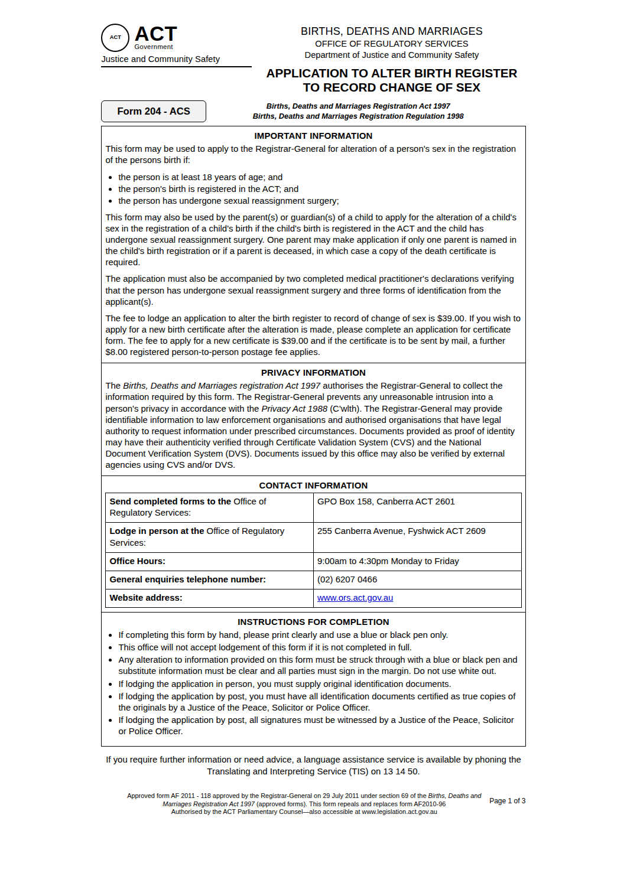ACT
ACT
Government
Justice and Community Safety
BIRTHS, DEATHS AND MARRIAGES
OFFICE OF REGULATORY SERVICES
Department of Justice and Community Safety
APPLICATION TO ALTER BIRTH REGISTER
TO RECORD CHANGE OF SEX
Form 204 - ACS
Births, Deaths and Marriages Registration Act 1997
Births, Deaths and Marriages Registration Regulation 1998
| IMPORTANT INFORMATION This form may be used to apply to the Registrar-General for alteration of a person's sex in the registration of the persons birth if: the person is at least 18 years of age; and the person's birth is registered in the ACT; and the person has undergone sexual reassignment surgery; This form may also be used by the parent(s) or guardian(s) of a child to apply for the alteration of a child's sex in the registration of a child's birth if the child's birth is registered in the ACT and the child has undergone sexual reassignment surgery. One parent may make application if only one parent is named in the child's birth registration or if a parent is deceased, in which case a copy of the death certificate is required. The application must also be accompanied by two completed medical practitioner's declarations verifying that the person has undergone sexual reassignment surgery and three forms of identification from the applicant(s). The fee to lodge an application to alter the birth register to record of change of sex is $39.00. If you wish to apply for a new birth certificate after the alteration is made, please complete an application for certificate form. The fee to apply for a new certificate is $39.00 and if the certificate is to be sent by mail, a further $8.00 registered person-to-person postage fee applies. |
| PRIVACY INFORMATION The Births, Deaths and Marriages registration Act 1997 authorises the Registrar-General to collect the information required by this form. The Registrar-General prevents any unreasonable intrusion into a person's privacy in accordance with the Privacy Act 1988 (C'wlth). The Registrar-General may provide identifiable information to law enforcement organisations and authorised organisations that have legal authority to request information under prescribed circumstances. Documents provided as proof of identity may have their authenticity verified through Certificate Validation System (CVS) and the National Document Verification System (DVS). Documents issued by this office may also be verified by external agencies using CVS and/or DVS. |
| CONTACT INFORMATION / Send completed forms to the Office of Regulatory Services: / GPO Box 158, Canberra ACT 2601 / / Lodge in person at the Office of Regulatory Services: / 255 Canberra Avenue, Fyshwick ACT 2609 / / Office Hours: / 9:00am to 4:30pm Monday to Friday / / General enquiries telephone number: / (02) 6207 0466 / / Website address: / www.ors.act.gov.au / |
| INSTRUCTIONS FOR COMPLETION If completing this form by hand, please print clearly and use a blue or black pen only. This office will not accept lodgement of this form if it is not completed in full. Any alteration to information provided on this form must be struck through with a blue or black pen and substitute information must be clear and all parties must sign in the margin. Do not use white out. If lodging the application in person, you must supply original identification documents. If lodging the application by post, you must have all identification documents certified as true copies of the originals by a Justice of the Peace, Solicitor or Police Officer. If lodging the application by post, all signatures must be witnessed by a Justice of the Peace, Solicitor or Police Officer. |
If you require further information or need advice, a language assistance service is available by phoning the
Translating and Interpreting Service (TIS) on 13 14 50.
Approved form AF 2011 - 118 approved by the Registrar-General on 29 July 2011 under section 69 of the Births, Deaths and Marriages Registration Act 1997 (approved forms). This form repeals and replaces form AF2010-96
Authorised by the ACT Parliamentary Counsel—also accessible at www.legislation.act.gov.au
Page 1 of 3